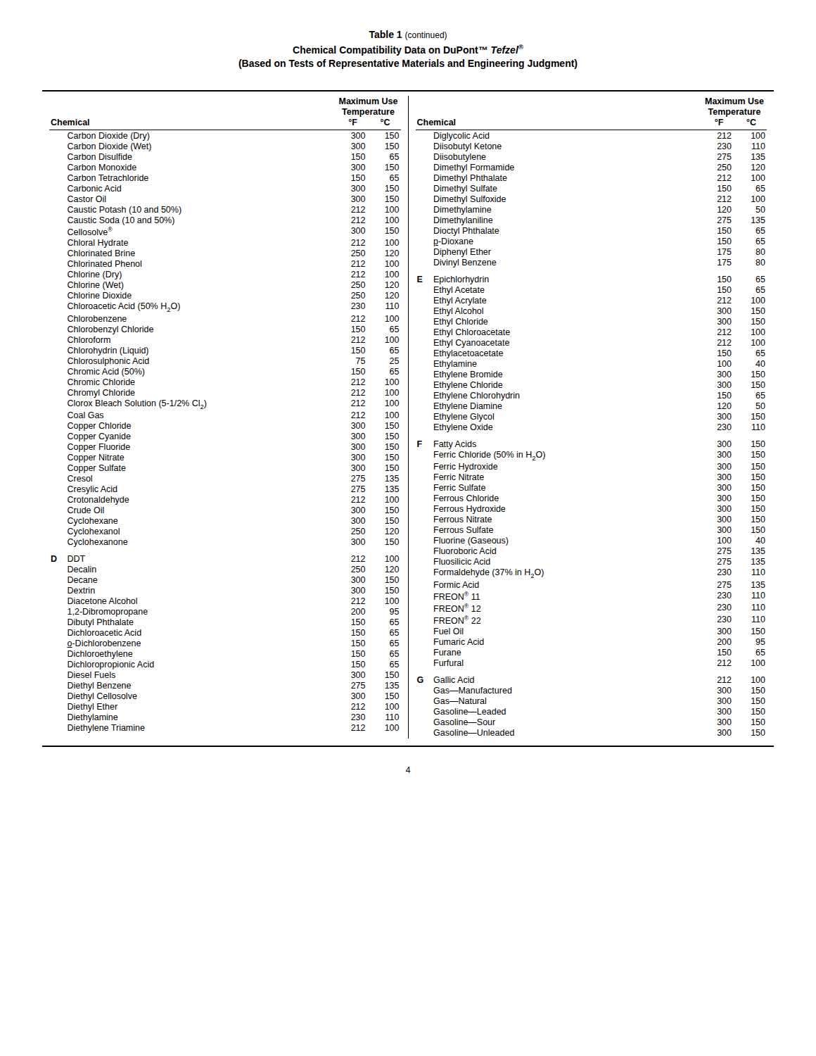Table 1 (continued)
Chemical Compatibility Data on DuPont™ Tefzel®
(Based on Tests of Representative Materials and Engineering Judgment)
| | Maximum Use |
| --- | --- |
| | Temperature |
| Chemical | °F | °C |
| | Carbon Dioxide (Dry) | 300 | 150 |
| | Carbon Dioxide (Wet) | 300 | 150 |
| | Carbon Disulfide | 150 | 65 |
| | Carbon Monoxide | 300 | 150 |
| | Carbon Tetrachloride | 150 | 65 |
| | Carbonic Acid | 300 | 150 |
| | Castor Oil | 300 | 150 |
| | Caustic Potash (10 and 50%) | 212 | 100 |
| | Caustic Soda (10 and 50%) | 212 | 100 |
| | Cellosolve ® | 300 | 150 |
| | Chloral Hydrate | 212 | 100 |
| | Chlorinated Brine | 250 | 120 |
| | Chlorinated Phenol | 212 | 100 |
| | Chlorine (Dry) | 212 | 100 |
| | Chlorine (Wet) | 250 | 120 |
| | Chlorine Dioxide | 250 | 120 |
| | Chloroacetic Acid (50% H 2 O) | 230 | 110 |
| | Chlorobenzene | 212 | 100 |
| | Chlorobenzyl Chloride | 150 | 65 |
| | Chloroform | 212 | 100 |
| | Chlorohydrin (Liquid) | 150 | 65 |
| | Chlorosulphonic Acid | 75 | 25 |
| | Chromic Acid (50%) | 150 | 65 |
| | Chromic Chloride | 212 | 100 |
| | Chromyl Chloride | 212 | 100 |
| | Clorox Bleach Solution (5-1/2% Cl 2 ) | 212 | 100 |
| | Coal Gas | 212 | 100 |
| | Copper Chloride | 300 | 150 |
| | Copper Cyanide | 300 | 150 |
| | Copper Fluoride | 300 | 150 |
| | Copper Nitrate | 300 | 150 |
| | Copper Sulfate | 300 | 150 |
| | Cresol | 275 | 135 |
| | Cresylic Acid | 275 | 135 |
| | Crotonaldehyde | 212 | 100 |
| | Crude Oil | 300 | 150 |
| | Cyclohexane | 300 | 150 |
| | Cyclohexanol | 250 | 120 |
| | Cyclohexanone | 300 | 150 |
| D | DDT | 212 | 100 |
| | Decalin | 250 | 120 |
| | Decane | 300 | 150 |
| | Dextrin | 300 | 150 |
| | Diacetone Alcohol | 212 | 100 |
| | 1,2-Dibromopropane | 200 | 95 |
| | Dibutyl Phthalate | 150 | 65 |
| | Dichloroacetic Acid | 150 | 65 |
| | o -Dichlorobenzene | 150 | 65 |
| | Dichloroethylene | 150 | 65 |
| | Dichloropropionic Acid | 150 | 65 |
| | Diesel Fuels | 300 | 150 |
| | Diethyl Benzene | 275 | 135 |
| | Diethyl Cellosolve | 300 | 150 |
| | Diethyl Ether | 212 | 100 |
| | Diethylamine | 230 | 110 |
| | Diethylene Triamine | 212 | 100 |
| | Maximum Use |
| --- | --- |
| | Temperature |
| Chemical | °F | °C |
| | Diglycolic Acid | 212 | 100 |
| | Diisobutyl Ketone | 230 | 110 |
| | Diisobutylene | 275 | 135 |
| | Dimethyl Formamide | 250 | 120 |
| | Dimethyl Phthalate | 212 | 100 |
| | Dimethyl Sulfate | 150 | 65 |
| | Dimethyl Sulfoxide | 212 | 100 |
| | Dimethylamine | 120 | 50 |
| | Dimethylaniline | 275 | 135 |
| | Dioctyl Phthalate | 150 | 65 |
| | p -Dioxane | 150 | 65 |
| | Diphenyl Ether | 175 | 80 |
| | Divinyl Benzene | 175 | 80 |
| E | Epichlorhydrin | 150 | 65 |
| | Ethyl Acetate | 150 | 65 |
| | Ethyl Acrylate | 212 | 100 |
| | Ethyl Alcohol | 300 | 150 |
| | Ethyl Chloride | 300 | 150 |
| | Ethyl Chloroacetate | 212 | 100 |
| | Ethyl Cyanoacetate | 212 | 100 |
| | Ethylacetoacetate | 150 | 65 |
| | Ethylamine | 100 | 40 |
| | Ethylene Bromide | 300 | 150 |
| | Ethylene Chloride | 300 | 150 |
| | Ethylene Chlorohydrin | 150 | 65 |
| | Ethylene Diamine | 120 | 50 |
| | Ethylene Glycol | 300 | 150 |
| | Ethylene Oxide | 230 | 110 |
| F | Fatty Acids | 300 | 150 |
| | Ferric Chloride (50% in H 2 O) | 300 | 150 |
| | Ferric Hydroxide | 300 | 150 |
| | Ferric Nitrate | 300 | 150 |
| | Ferric Sulfate | 300 | 150 |
| | Ferrous Chloride | 300 | 150 |
| | Ferrous Hydroxide | 300 | 150 |
| | Ferrous Nitrate | 300 | 150 |
| | Ferrous Sulfate | 300 | 150 |
| | Fluorine (Gaseous) | 100 | 40 |
| | Fluoroboric Acid | 275 | 135 |
| | Fluosilicic Acid | 275 | 135 |
| | Formaldehyde (37% in H 2 O) | 230 | 110 |
| | Formic Acid | 275 | 135 |
| | FREON ® 11 | 230 | 110 |
| | FREON ® 12 | 230 | 110 |
| | FREON ® 22 | 230 | 110 |
| | Fuel Oil | 300 | 150 |
| | Fumaric Acid | 200 | 95 |
| | Furane | 150 | 65 |
| | Furfural | 212 | 100 |
| G | Gallic Acid | 212 | 100 |
| | Gas—Manufactured | 300 | 150 |
| | Gas—Natural | 300 | 150 |
| | Gasoline—Leaded | 300 | 150 |
| | Gasoline—Sour | 300 | 150 |
| | Gasoline—Unleaded | 300 | 150 |
4